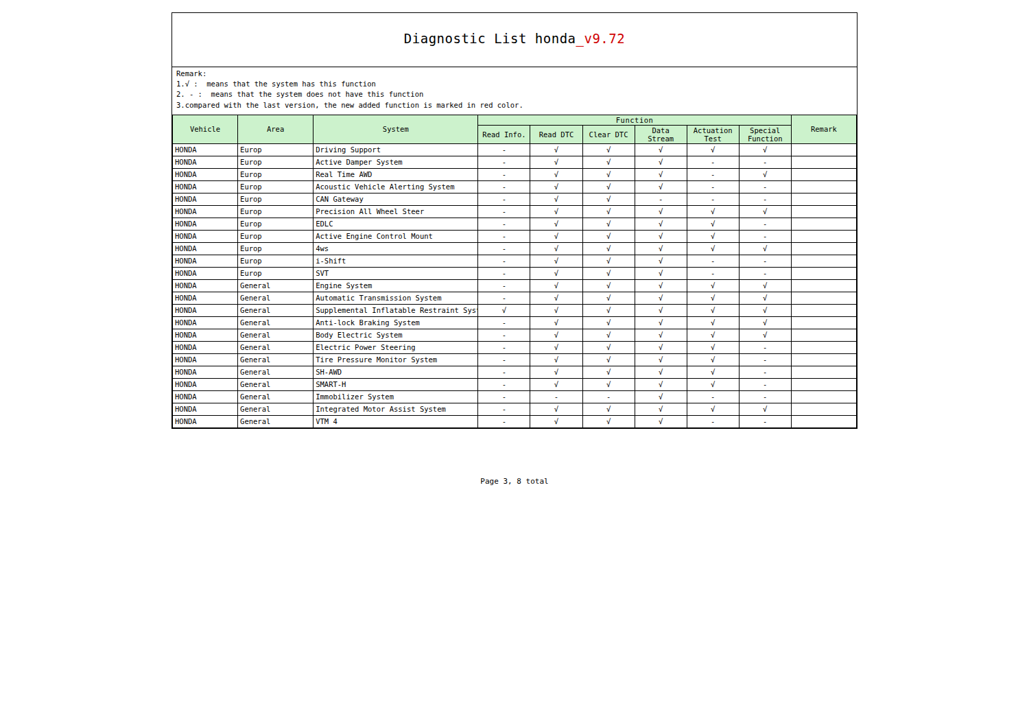Diagnostic List honda_v9.72
Remark: 1.√ : means that the system has this function 2. - : means that the system does not have this function 3.compared with the last version, the new added function is marked in red color.
| Vehicle | Area | System | Function | Remark |
| --- | --- | --- | --- | --- |
| Read Info. | Read DTC | Clear DTC | Data Stream | Actuation Test | Special Function |
| HONDA | Europ | Driving Support | - | √ | √ | √ | √ | √ | |
| HONDA | Europ | Active Damper System | - | √ | √ | √ | - | - | |
| HONDA | Europ | Real Time AWD | - | √ | √ | √ | - | √ | |
| HONDA | Europ | Acoustic Vehicle Alerting System | - | √ | √ | √ | - | - | |
| HONDA | Europ | CAN Gateway | - | √ | √ | - | - | - | |
| HONDA | Europ | Precision All Wheel Steer | - | √ | √ | √ | √ | √ | |
| HONDA | Europ | EDLC | - | √ | √ | √ | √ | - | |
| HONDA | Europ | Active Engine Control Mount | - | √ | √ | √ | √ | - | |
| HONDA | Europ | 4ws | - | √ | √ | √ | √ | √ | |
| HONDA | Europ | i-Shift | - | √ | √ | √ | - | - | |
| HONDA | Europ | SVT | - | √ | √ | √ | - | - | |
| HONDA | General | Engine System | - | √ | √ | √ | √ | √ | |
| HONDA | General | Automatic Transmission System | - | √ | √ | √ | √ | √ | |
| HONDA | General | Supplemental Inflatable Restraint System | √ | √ | √ | √ | √ | √ | |
| HONDA | General | Anti-lock Braking System | - | √ | √ | √ | √ | √ | |
| HONDA | General | Body Electric System | - | √ | √ | √ | √ | √ | |
| HONDA | General | Electric Power Steering | - | √ | √ | √ | √ | - | |
| HONDA | General | Tire Pressure Monitor System | - | √ | √ | √ | √ | - | |
| HONDA | General | SH-AWD | - | √ | √ | √ | √ | - | |
| HONDA | General | SMART-H | - | √ | √ | √ | √ | - | |
| HONDA | General | Immobilizer System | - | - | - | √ | - | - | |
| HONDA | General | Integrated Motor Assist System | - | √ | √ | √ | √ | √ | |
| HONDA | General | VTM 4 | - | √ | √ | √ | - | - | |
Page 3, 8 total